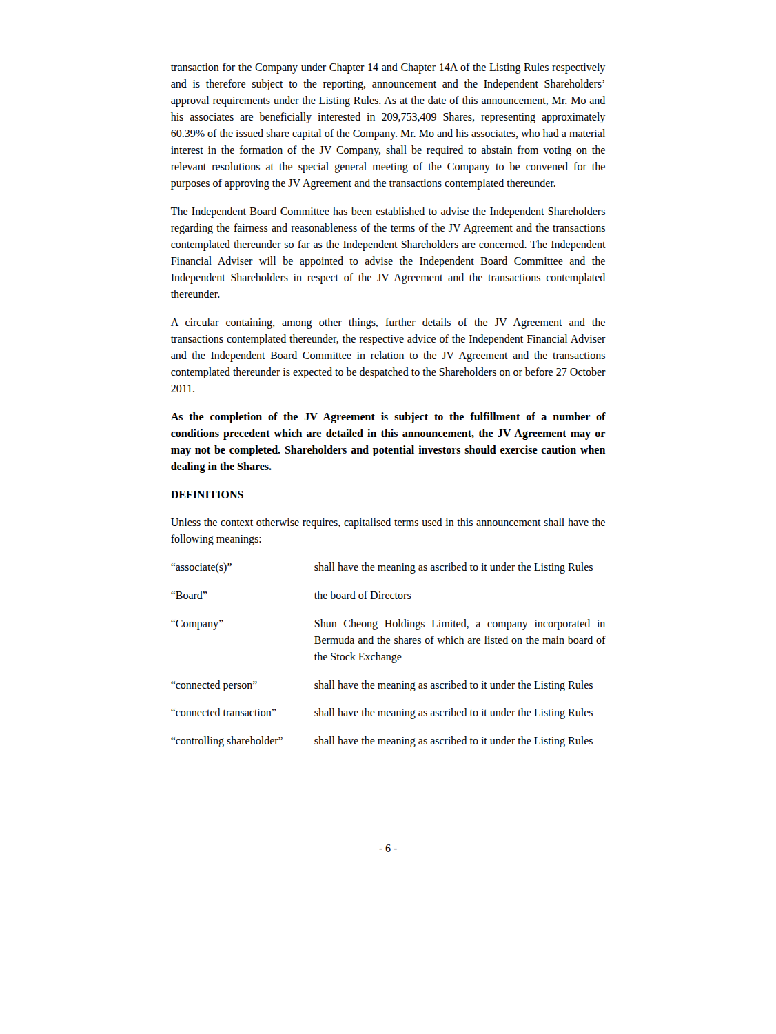transaction for the Company under Chapter 14 and Chapter 14A of the Listing Rules respectively and is therefore subject to the reporting, announcement and the Independent Shareholders’ approval requirements under the Listing Rules. As at the date of this announcement, Mr. Mo and his associates are beneficially interested in 209,753,409 Shares, representing approximately 60.39% of the issued share capital of the Company. Mr. Mo and his associates, who had a material interest in the formation of the JV Company, shall be required to abstain from voting on the relevant resolutions at the special general meeting of the Company to be convened for the purposes of approving the JV Agreement and the transactions contemplated thereunder.
The Independent Board Committee has been established to advise the Independent Shareholders regarding the fairness and reasonableness of the terms of the JV Agreement and the transactions contemplated thereunder so far as the Independent Shareholders are concerned. The Independent Financial Adviser will be appointed to advise the Independent Board Committee and the Independent Shareholders in respect of the JV Agreement and the transactions contemplated thereunder.
A circular containing, among other things, further details of the JV Agreement and the transactions contemplated thereunder, the respective advice of the Independent Financial Adviser and the Independent Board Committee in relation to the JV Agreement and the transactions contemplated thereunder is expected to be despatched to the Shareholders on or before 27 October 2011.
As the completion of the JV Agreement is subject to the fulfillment of a number of conditions precedent which are detailed in this announcement, the JV Agreement may or may not be completed. Shareholders and potential investors should exercise caution when dealing in the Shares.
DEFINITIONS
Unless the context otherwise requires, capitalised terms used in this announcement shall have the following meanings:
| “associate(s)” | shall have the meaning as ascribed to it under the Listing Rules |
| “Board” | the board of Directors |
| “Company” | Shun Cheong Holdings Limited, a company incorporated in Bermuda and the shares of which are listed on the main board of the Stock Exchange |
| “connected person” | shall have the meaning as ascribed to it under the Listing Rules |
| “connected transaction” | shall have the meaning as ascribed to it under the Listing Rules |
| “controlling shareholder” | shall have the meaning as ascribed to it under the Listing Rules |
- 6 -